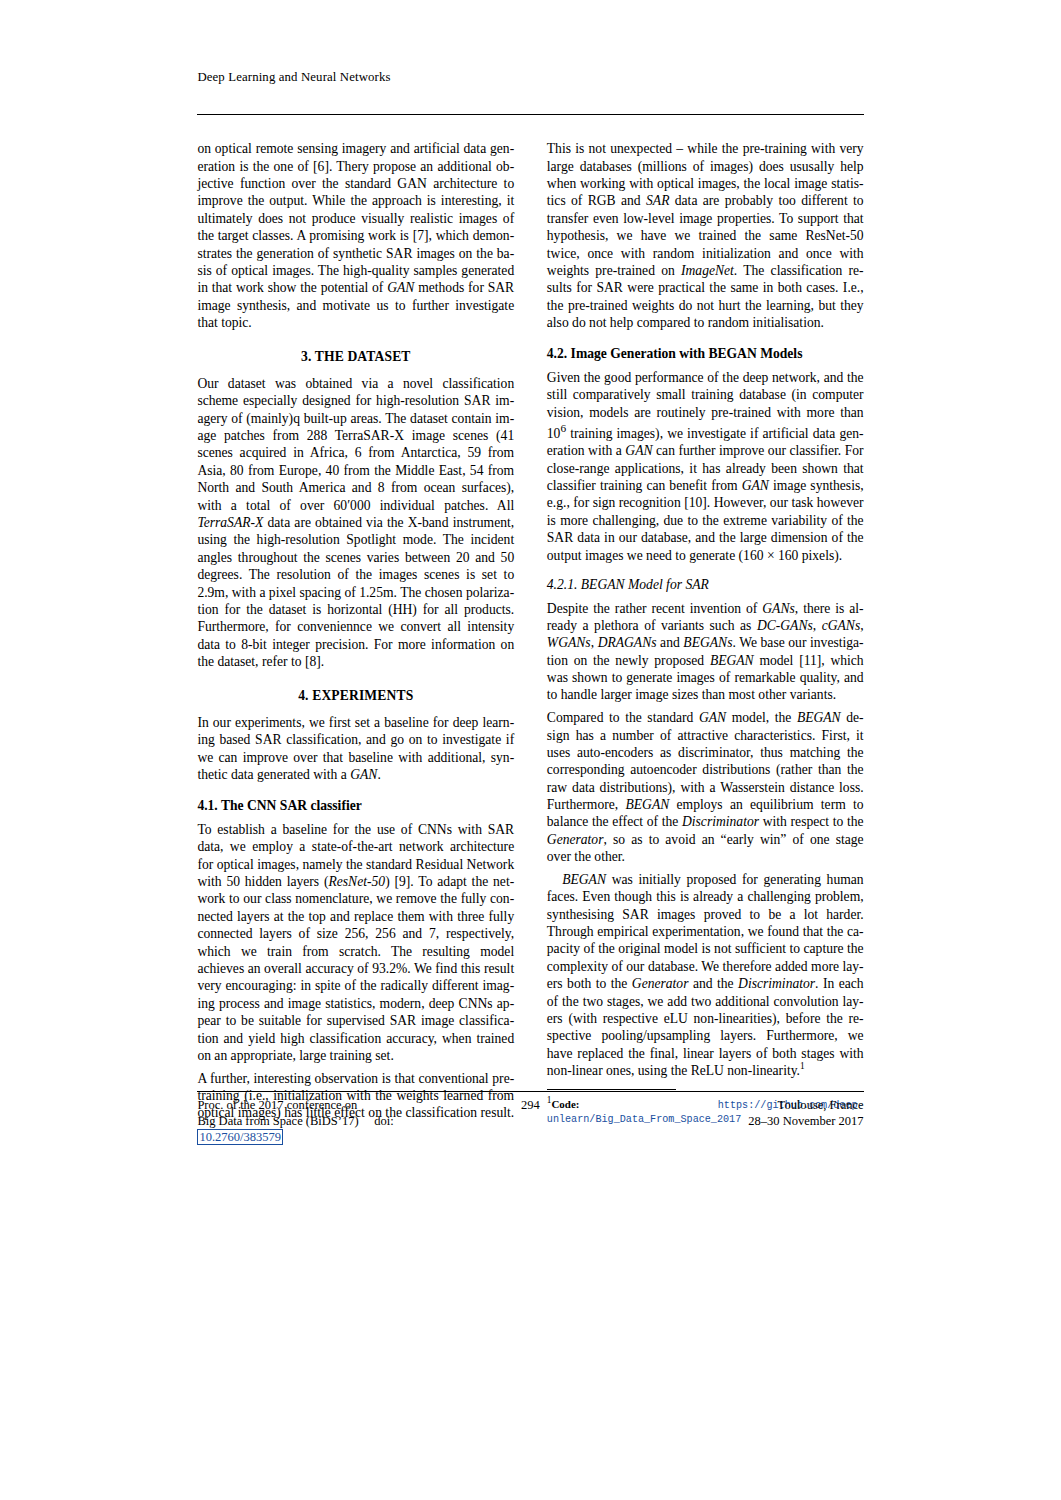Deep Learning and Neural Networks
on optical remote sensing imagery and artificial data generation is the one of [6]. Thery propose an additional objective function over the standard GAN architecture to improve the output. While the approach is interesting, it ultimately does not produce visually realistic images of the target classes. A promising work is [7], which demonstrates the generation of synthetic SAR images on the basis of optical images. The high-quality samples generated in that work show the potential of GAN methods for SAR image synthesis, and motivate us to further investigate that topic.
3. The Dataset
Our dataset was obtained via a novel classification scheme especially designed for high-resolution SAR imagery of (mainly)q built-up areas. The dataset contain image patches from 288 TerraSAR-X image scenes (41 scenes acquired in Africa, 6 from Antarctica, 59 from Asia, 80 from Europe, 40 from the Middle East, 54 from North and South America and 8 from ocean surfaces), with a total of over 60′000 individual patches. All TerraSAR-X data are obtained via the X-band instrument, using the high-resolution Spotlight mode. The incident angles throughout the scenes varies between 20 and 50 degrees. The resolution of the images scenes is set to 2.9m, with a pixel spacing of 1.25m. The chosen polarization for the dataset is horizontal (HH) for all products. Furthermore, for conveniennce we convert all intensity data to 8-bit integer precision. For more information on the dataset, refer to [8].
4. Experiments
In our experiments, we first set a baseline for deep learning based SAR classification, and go on to investigate if we can improve over that baseline with additional, synthetic data generated with a GAN.
4.1. The CNN SAR classifier
To establish a baseline for the use of CNNs with SAR data, we employ a state-of-the-art network architecture for optical images, namely the standard Residual Network with 50 hidden layers (ResNet-50) [9]. To adapt the network to our class nomenclature, we remove the fully connected layers at the top and replace them with three fully connected layers of size 256, 256 and 7, respectively, which we train from scratch. The resulting model achieves an overall accuracy of 93.2%. We find this result very encouraging: in spite of the radically different imaging process and image statistics, modern, deep CNNs appear to be suitable for supervised SAR image classification and yield high classification accuracy, when trained on an appropriate, large training set.
A further, interesting observation is that conventional pre-training (i.e., initialization with the weights learned from optical images) has little effect on the classification result. This is not unexpected – while the pre-training with very large databases (millions of images) does ususally help when working with optical images, the local image statistics of RGB and SAR data are probably too different to transfer even low-level image properties. To support that hypothesis, we have we trained the same ResNet-50 twice, once with random initialization and once with weights pre-trained on ImageNet. The classification results for SAR were practical the same in both cases. I.e., the pre-trained weights do not hurt the learning, but they also do not help compared to random initialisation.
4.2. Image Generation with BEGAN Models
Given the good performance of the deep network, and the still comparatively small training database (in computer vision, models are routinely pre-trained with more than 106 training images), we investigate if artificial data generation with a GAN can further improve our classifier. For close-range applications, it has already been shown that classifier training can benefit from GAN image synthesis, e.g., for sign recognition [10]. However, our task however is more challenging, due to the extreme variability of the SAR data in our database, and the large dimension of the output images we need to generate (160 × 160 pixels).
4.2.1. BEGAN Model for SAR
Despite the rather recent invention of GANs, there is already a plethora of variants such as DC-GANs, cGANs, WGANs, DRAGANs and BEGANs. We base our investigation on the newly proposed BEGAN model [11], which was shown to generate images of remarkable quality, and to handle larger image sizes than most other variants.
Compared to the standard GAN model, the BEGAN design has a number of attractive characteristics. First, it uses auto-encoders as discriminator, thus matching the corresponding autoencoder distributions (rather than the raw data distributions), with a Wasserstein distance loss. Furthermore, BEGAN employs an equilibrium term to balance the effect of the Discriminator with respect to the Generator, so as to avoid an “early win” of one stage over the other.
BEGAN was initially proposed for generating human faces. Even though this is already a challenging problem, synthesising SAR images proved to be a lot harder. Through empirical experimentation, we found that the capacity of the original model is not sufficient to capture the complexity of our database. We therefore added more layers both to the Generator and the Discriminator. In each of the two stages, we add two additional convolution layers (with respective eLU non-linearities), before the respective pooling/upsampling layers. Furthermore, we have replaced the final, linear layers of both stages with non-linear ones, using the ReLU non-linearity.1
1Code: https://github.com/deep-unlearn/Big_Data_From_Space_2017
| Proc. of the 2017 conference on | 294 | Toulouse, France |
| Big Data from Space (BiDS’17) doi: 10.2760/383579 | | 28–30 November 2017 |